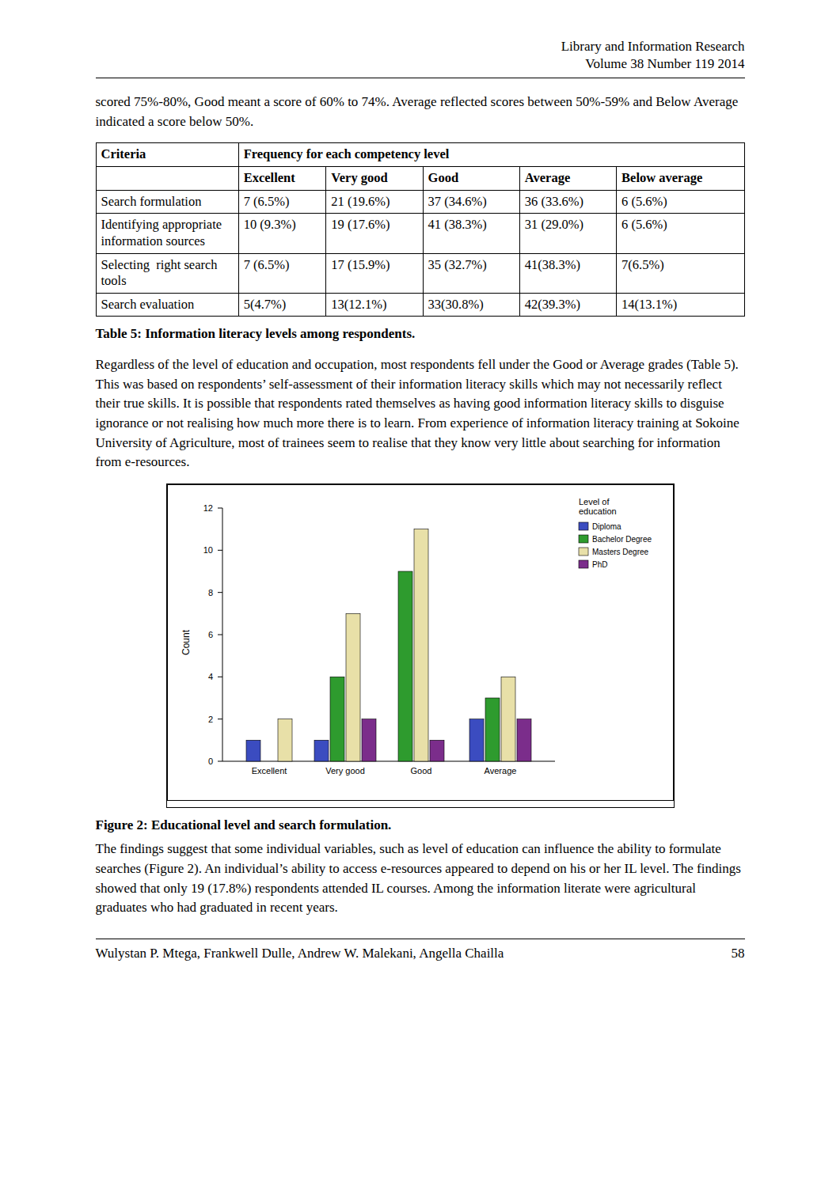Library and Information Research Volume 38 Number 119 2014
scored 75%-80%, Good meant a score of 60% to 74%. Average reflected scores between 50%-59% and Below Average indicated a score below 50%.
| Criteria | Frequency for each competency level |
| --- | --- |
| | Excellent | Very good | Good | Average | Below average |
| Search formulation | 7 (6.5%) | 21 (19.6%) | 37 (34.6%) | 36 (33.6%) | 6 (5.6%) |
| Identifying appropriate information sources | 10 (9.3%) | 19 (17.6%) | 41 (38.3%) | 31 (29.0%) | 6 (5.6%) |
| Selecting right search tools | 7 (6.5%) | 17 (15.9%) | 35 (32.7%) | 41(38.3%) | 7(6.5%) |
| Search evaluation | 5(4.7%) | 13(12.1%) | 33(30.8%) | 42(39.3%) | 14(13.1%) |
Table 5: Information literacy levels among respondents.
Regardless of the level of education and occupation, most respondents fell under the Good or Average grades (Table 5). This was based on respondents’ self-assessment of their information literacy skills which may not necessarily reflect their true skills. It is possible that respondents rated themselves as having good information literacy skills to disguise ignorance or not realising how much more there is to learn. From experience of information literacy training at Sokoine University of Agriculture, most of trainees seem to realise that they know very little about searching for information from e-resources.
Level of education Diploma Bachelor Degree Masters Degree PhD Count 0 2 4 6 8 10 12 Excellent Very good Good Average
Figure 2: Educational level and search formulation.
The findings suggest that some individual variables, such as level of education can influence the ability to formulate searches (Figure 2). An individual’s ability to access e-resources appeared to depend on his or her IL level. The findings showed that only 19 (17.8%) respondents attended IL courses. Among the information literate were agricultural graduates who had graduated in recent years.
Wulystan P. Mtega, Frankwell Dulle, Andrew W. Malekani, Angella Chailla
58